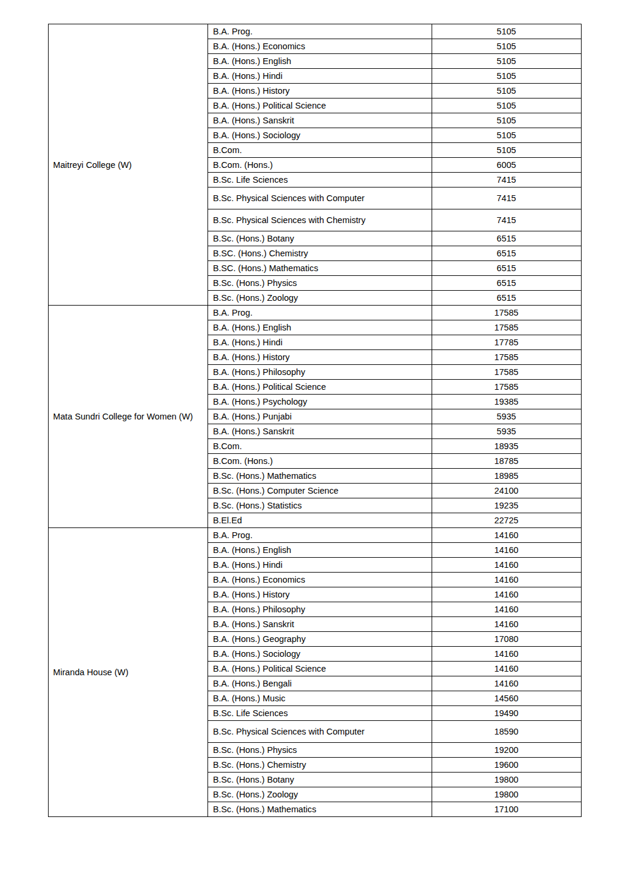| Maitreyi College (W) | B.A. Prog. | 5105 |
| B.A. (Hons.) Economics | 5105 |
| B.A. (Hons.) English | 5105 |
| B.A. (Hons.) Hindi | 5105 |
| B.A. (Hons.) History | 5105 |
| B.A. (Hons.) Political Science | 5105 |
| B.A. (Hons.) Sanskrit | 5105 |
| B.A. (Hons.) Sociology | 5105 |
| B.Com. | 5105 |
| B.Com. (Hons.) | 6005 |
| B.Sc. Life Sciences | 7415 |
| B.Sc. Physical Sciences with Computer | 7415 |
| B.Sc. Physical Sciences with Chemistry | 7415 |
| B.Sc. (Hons.) Botany | 6515 |
| B.SC. (Hons.) Chemistry | 6515 |
| B.SC. (Hons.) Mathematics | 6515 |
| B.Sc. (Hons.) Physics | 6515 |
| B.Sc. (Hons.) Zoology | 6515 |
| Mata Sundri College for Women (W) | B.A. Prog. | 17585 |
| B.A. (Hons.) English | 17585 |
| B.A. (Hons.) Hindi | 17785 |
| B.A. (Hons.) History | 17585 |
| B.A. (Hons.) Philosophy | 17585 |
| B.A. (Hons.) Political Science | 17585 |
| B.A. (Hons.) Psychology | 19385 |
| B.A. (Hons.) Punjabi | 5935 |
| B.A. (Hons.) Sanskrit | 5935 |
| B.Com. | 18935 |
| B.Com. (Hons.) | 18785 |
| B.Sc. (Hons.) Mathematics | 18985 |
| B.Sc. (Hons.) Computer Science | 24100 |
| B.Sc. (Hons.) Statistics | 19235 |
| B.El.Ed | 22725 |
| Miranda House (W) | B.A. Prog. | 14160 |
| B.A. (Hons.) English | 14160 |
| B.A. (Hons.) Hindi | 14160 |
| B.A. (Hons.) Economics | 14160 |
| B.A. (Hons.) History | 14160 |
| B.A. (Hons.) Philosophy | 14160 |
| B.A. (Hons.) Sanskrit | 14160 |
| B.A. (Hons.) Geography | 17080 |
| B.A. (Hons.) Sociology | 14160 |
| B.A. (Hons.) Political Science | 14160 |
| B.A. (Hons.) Bengali | 14160 |
| B.A. (Hons.) Music | 14560 |
| B.Sc. Life Sciences | 19490 |
| B.Sc. Physical Sciences with Computer | 18590 |
| B.Sc. (Hons.) Physics | 19200 |
| B.Sc. (Hons.) Chemistry | 19600 |
| B.Sc. (Hons.) Botany | 19800 |
| B.Sc. (Hons.) Zoology | 19800 |
| B.Sc. (Hons.) Mathematics | 17100 |